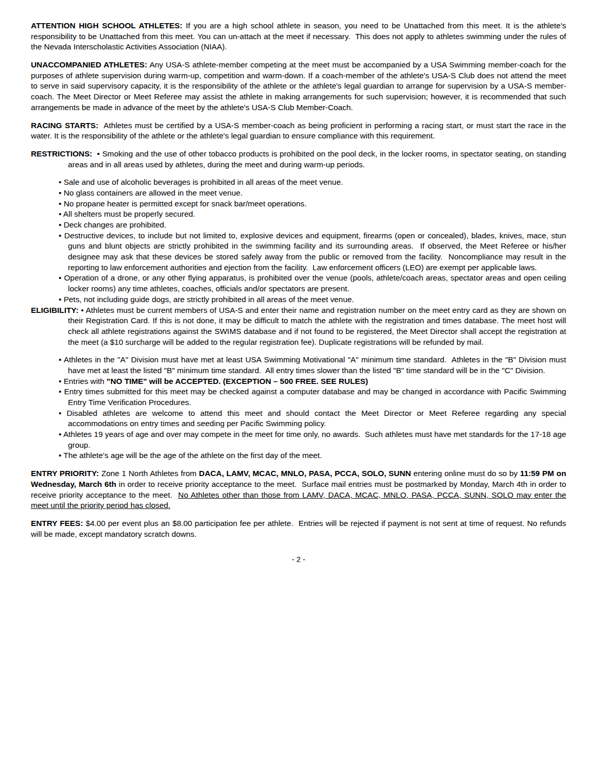ATTENTION HIGH SCHOOL ATHLETES: If you are a high school athlete in season, you need to be Unattached from this meet. It is the athlete's responsibility to be Unattached from this meet. You can un-attach at the meet if necessary. This does not apply to athletes swimming under the rules of the Nevada Interscholastic Activities Association (NIAA).
UNACCOMPANIED ATHLETES: Any USA-S athlete-member competing at the meet must be accompanied by a USA Swimming member-coach for the purposes of athlete supervision during warm-up, competition and warm-down. If a coach-member of the athlete's USA-S Club does not attend the meet to serve in said supervisory capacity, it is the responsibility of the athlete or the athlete's legal guardian to arrange for supervision by a USA-S member-coach. The Meet Director or Meet Referee may assist the athlete in making arrangements for such supervision; however, it is recommended that such arrangements be made in advance of the meet by the athlete's USA-S Club Member-Coach.
RACING STARTS: Athletes must be certified by a USA-S member-coach as being proficient in performing a racing start, or must start the race in the water. It is the responsibility of the athlete or the athlete's legal guardian to ensure compliance with this requirement.
RESTRICTIONS: • Smoking and the use of other tobacco products is prohibited on the pool deck, in the locker rooms, in spectator seating, on standing areas and in all areas used by athletes, during the meet and during warm-up periods.
• Sale and use of alcoholic beverages is prohibited in all areas of the meet venue.
• No glass containers are allowed in the meet venue.
• No propane heater is permitted except for snack bar/meet operations.
• All shelters must be properly secured.
• Deck changes are prohibited.
• Destructive devices, to include but not limited to, explosive devices and equipment, firearms (open or concealed), blades, knives, mace, stun guns and blunt objects are strictly prohibited in the swimming facility and its surrounding areas. If observed, the Meet Referee or his/her designee may ask that these devices be stored safely away from the public or removed from the facility. Noncompliance may result in the reporting to law enforcement authorities and ejection from the facility. Law enforcement officers (LEO) are exempt per applicable laws.
• Operation of a drone, or any other flying apparatus, is prohibited over the venue (pools, athlete/coach areas, spectator areas and open ceiling locker rooms) any time athletes, coaches, officials and/or spectators are present.
• Pets, not including guide dogs, are strictly prohibited in all areas of the meet venue.
ELIGIBILITY: • Athletes must be current members of USA-S and enter their name and registration number on the meet entry card as they are shown on their Registration Card. If this is not done, it may be difficult to match the athlete with the registration and times database. The meet host will check all athlete registrations against the SWIMS database and if not found to be registered, the Meet Director shall accept the registration at the meet (a $10 surcharge will be added to the regular registration fee). Duplicate registrations will be refunded by mail.
• Athletes in the "A" Division must have met at least USA Swimming Motivational "A" minimum time standard. Athletes in the "B" Division must have met at least the listed "B" minimum time standard. All entry times slower than the listed "B" time standard will be in the "C" Division.
• Entries with "NO TIME" will be ACCEPTED. (EXCEPTION – 500 FREE. SEE RULES)
• Entry times submitted for this meet may be checked against a computer database and may be changed in accordance with Pacific Swimming Entry Time Verification Procedures.
• Disabled athletes are welcome to attend this meet and should contact the Meet Director or Meet Referee regarding any special accommodations on entry times and seeding per Pacific Swimming policy.
• Athletes 19 years of age and over may compete in the meet for time only, no awards. Such athletes must have met standards for the 17-18 age group.
• The athlete's age will be the age of the athlete on the first day of the meet.
ENTRY PRIORITY: Zone 1 North Athletes from DACA, LAMV, MCAC, MNLO, PASA, PCCA, SOLO, SUNN entering online must do so by 11:59 PM on Wednesday, March 6th in order to receive priority acceptance to the meet. Surface mail entries must be postmarked by Monday, March 4th in order to receive priority acceptance to the meet. No Athletes other than those from LAMV, DACA, MCAC, MNLO, PASA, PCCA, SUNN, SOLO may enter the meet until the priority period has closed.
ENTRY FEES: $4.00 per event plus an $8.00 participation fee per athlete. Entries will be rejected if payment is not sent at time of request. No refunds will be made, except mandatory scratch downs.
- 2 -